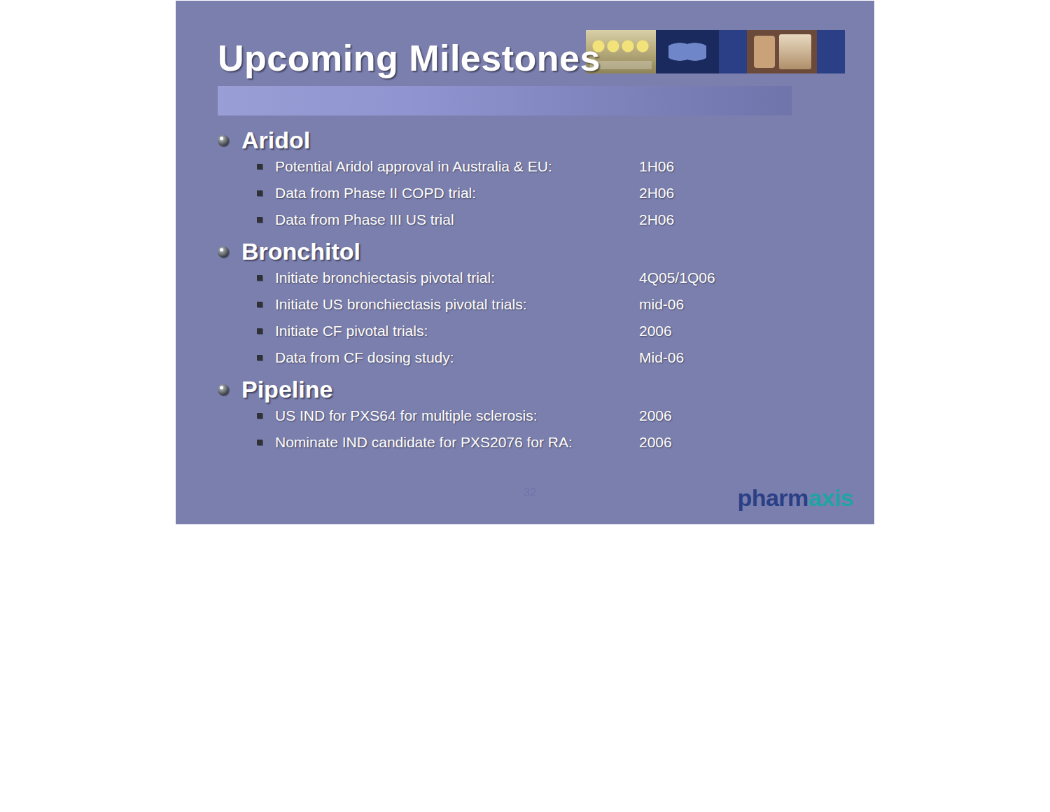Upcoming Milestones
Aridol
Potential Aridol approval in Australia & EU: 1H06
Data from Phase II COPD trial: 2H06
Data from Phase III US trial 2H06
Bronchitol
Initiate bronchiectasis pivotal trial: 4Q05/1Q06
Initiate US bronchiectasis pivotal trials: mid-06
Initiate CF pivotal trials: 2006
Data from CF dosing study: Mid-06
Pipeline
US IND for PXS64 for multiple sclerosis: 2006
Nominate IND candidate for PXS2076 for RA: 2006
32
pharmaxis